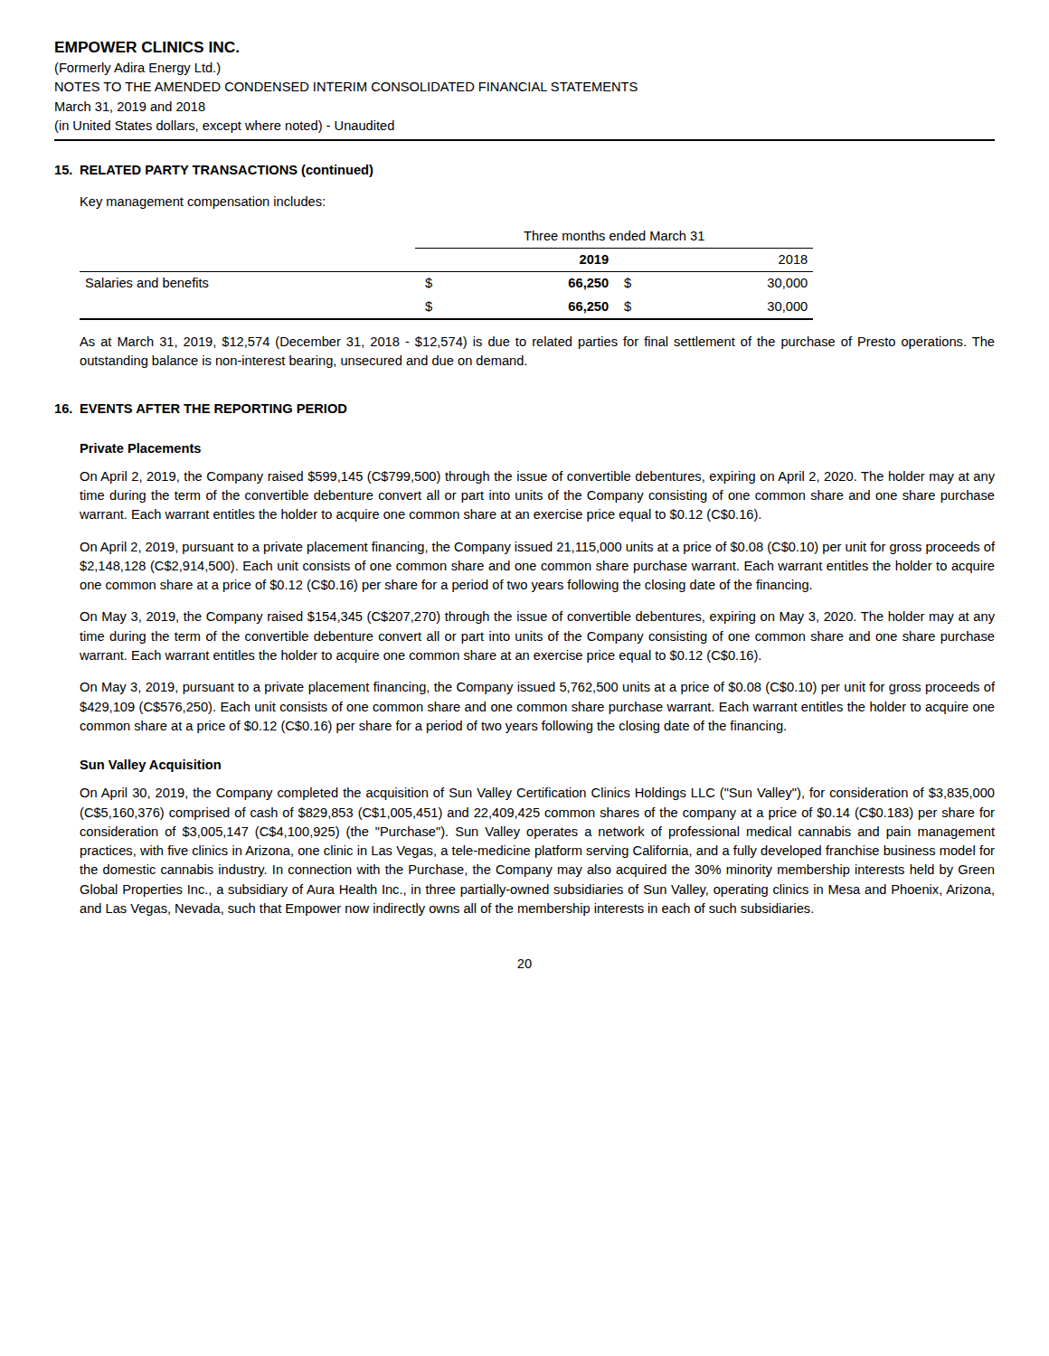EMPOWER CLINICS INC.
(Formerly Adira Energy Ltd.)
NOTES TO THE AMENDED CONDENSED INTERIM CONSOLIDATED FINANCIAL STATEMENTS
March 31, 2019 and 2018
(in United States dollars, except where noted) - Unaudited
15. RELATED PARTY TRANSACTIONS (continued)
Key management compensation includes:
| | Three months ended March 31 |
| | 2019 | 2018 |
| Salaries and benefits | $ | 66,250 | $ | 30,000 |
| | $ | 66,250 | $ | 30,000 |
As at March 31, 2019, $12,574 (December 31, 2018 - $12,574) is due to related parties for final settlement of the purchase of Presto operations. The outstanding balance is non-interest bearing, unsecured and due on demand.
16. EVENTS AFTER THE REPORTING PERIOD
Private Placements
On April 2, 2019, the Company raised $599,145 (C$799,500) through the issue of convertible debentures, expiring on April 2, 2020. The holder may at any time during the term of the convertible debenture convert all or part into units of the Company consisting of one common share and one share purchase warrant. Each warrant entitles the holder to acquire one common share at an exercise price equal to $0.12 (C$0.16).
On April 2, 2019, pursuant to a private placement financing, the Company issued 21,115,000 units at a price of $0.08 (C$0.10) per unit for gross proceeds of $2,148,128 (C$2,914,500). Each unit consists of one common share and one common share purchase warrant. Each warrant entitles the holder to acquire one common share at a price of $0.12 (C$0.16) per share for a period of two years following the closing date of the financing.
On May 3, 2019, the Company raised $154,345 (C$207,270) through the issue of convertible debentures, expiring on May 3, 2020. The holder may at any time during the term of the convertible debenture convert all or part into units of the Company consisting of one common share and one share purchase warrant. Each warrant entitles the holder to acquire one common share at an exercise price equal to $0.12 (C$0.16).
On May 3, 2019, pursuant to a private placement financing, the Company issued 5,762,500 units at a price of $0.08 (C$0.10) per unit for gross proceeds of $429,109 (C$576,250). Each unit consists of one common share and one common share purchase warrant. Each warrant entitles the holder to acquire one common share at a price of $0.12 (C$0.16) per share for a period of two years following the closing date of the financing.
Sun Valley Acquisition
On April 30, 2019, the Company completed the acquisition of Sun Valley Certification Clinics Holdings LLC ("Sun Valley"), for consideration of $3,835,000 (C$5,160,376) comprised of cash of $829,853 (C$1,005,451) and 22,409,425 common shares of the company at a price of $0.14 (C$0.183) per share for consideration of $3,005,147 (C$4,100,925) (the "Purchase"). Sun Valley operates a network of professional medical cannabis and pain management practices, with five clinics in Arizona, one clinic in Las Vegas, a tele-medicine platform serving California, and a fully developed franchise business model for the domestic cannabis industry. In connection with the Purchase, the Company may also acquired the 30% minority membership interests held by Green Global Properties Inc., a subsidiary of Aura Health Inc., in three partially-owned subsidiaries of Sun Valley, operating clinics in Mesa and Phoenix, Arizona, and Las Vegas, Nevada, such that Empower now indirectly owns all of the membership interests in each of such subsidiaries.
20